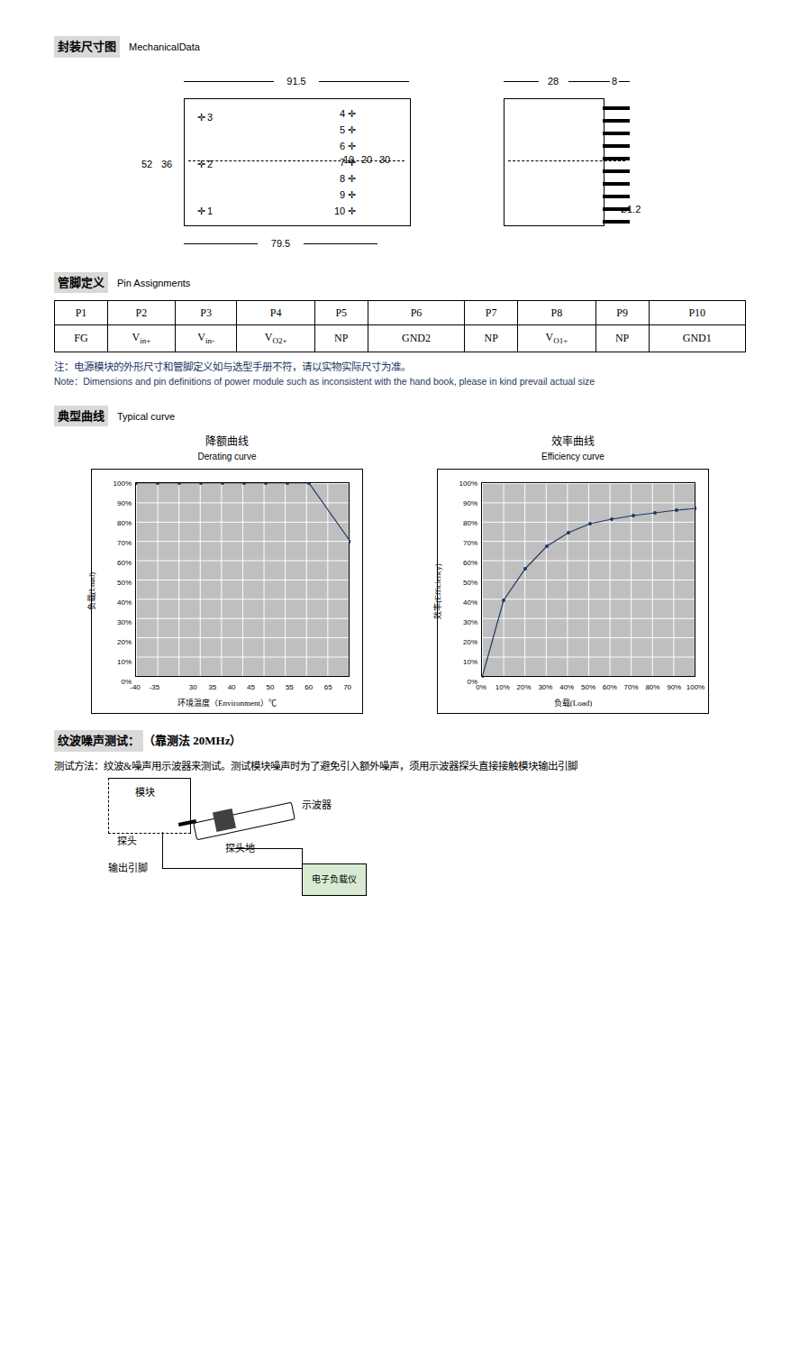封装尺寸图 MechanicalData
91.5
52
36
✛3
✛2
✛1
4 ✛
5 ✛
6 ✛
7 ✛
8 ✛
9 ✛
10 ✛
10
20
30
79.5
28
8
⌀1.2
管脚定义 Pin Assignments
| P1 | P2 | P3 | P4 | P5 | P6 | P7 | P8 | P9 | P10 |
| FG | V in+ | V in- | V O2+ | NP | GND2 | NP | V O1+ | NP | GND1 |
注：电源模块的外形尺寸和管脚定义如与选型手册不符，请以实物实际尺寸为准。
Note：Dimensions and pin definitions of power module such as inconsistent with the hand book, please in kind prevail actual size
典型曲线 Typical curve
降额曲线
Derating curve
100% 90% 80% 70% 60% 50% 40% 30% 20% 10% 0%
-40 -35 30 35 40 45 50 55 60 65 70
环境温度（Environment）℃
负载(Load)
效率曲线
Efficiency curve
100% 90% 80% 70% 60% 50% 40% 30% 20% 10% 0%
0% 10% 20% 30% 40% 50% 60% 70% 80% 90% 100%
负载(Load)
效率(Efficiency)
纹波噪声测试：（靠测法 20MHz）
测试方法：纹波&噪声用示波器来测试。测试模块噪声时为了避免引入额外噪声，须用示波器探头直接接触模块输出引脚
模块
示波器
探头
探头地
输出引脚
电子负载仪